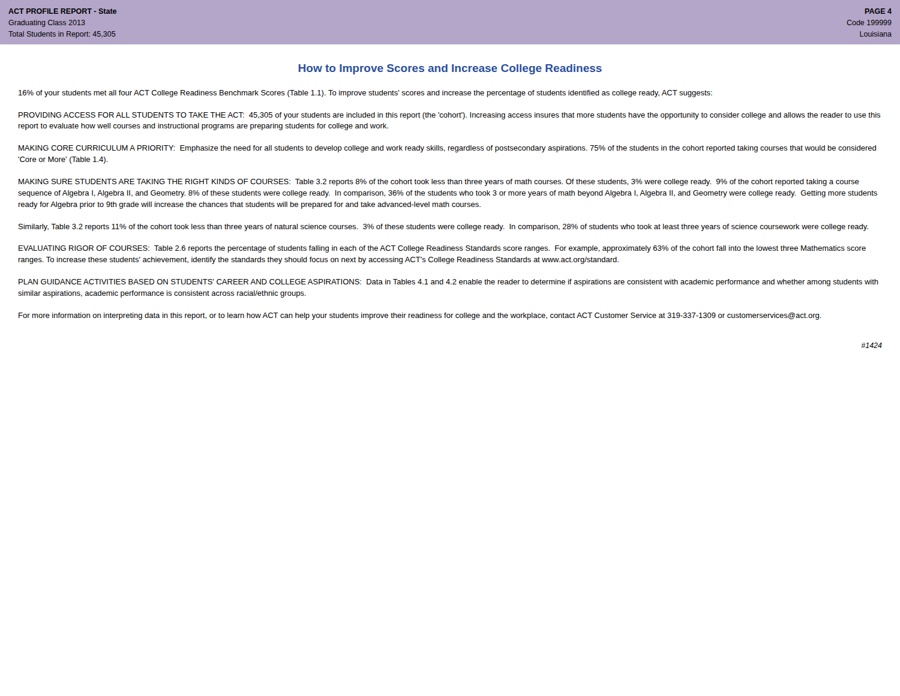| ACT PROFILE REPORT - State Graduating Class 2013 | PAGE 4 Code 199999 |
| Total Students in Report: 45,305 | Louisiana |
How to Improve Scores and Increase College Readiness
16% of your students met all four ACT College Readiness Benchmark Scores (Table 1.1). To improve students' scores and increase the percentage of students identified as college ready, ACT suggests:
PROVIDING ACCESS FOR ALL STUDENTS TO TAKE THE ACT: 45,305 of your students are included in this report (the 'cohort'). Increasing access insures that more students have the opportunity to consider college and allows the reader to use this report to evaluate how well courses and instructional programs are preparing students for college and work.
MAKING CORE CURRICULUM A PRIORITY: Emphasize the need for all students to develop college and work ready skills, regardless of postsecondary aspirations. 75% of the students in the cohort reported taking courses that would be considered 'Core or More' (Table 1.4).
MAKING SURE STUDENTS ARE TAKING THE RIGHT KINDS OF COURSES: Table 3.2 reports 8% of the cohort took less than three years of math courses. Of these students, 3% were college ready. 9% of the cohort reported taking a course sequence of Algebra I, Algebra II, and Geometry. 8% of these students were college ready. In comparison, 36% of the students who took 3 or more years of math beyond Algebra I, Algebra II, and Geometry were college ready. Getting more students ready for Algebra prior to 9th grade will increase the chances that students will be prepared for and take advanced-level math courses.
Similarly, Table 3.2 reports 11% of the cohort took less than three years of natural science courses. 3% of these students were college ready. In comparison, 28% of students who took at least three years of science coursework were college ready.
EVALUATING RIGOR OF COURSES: Table 2.6 reports the percentage of students falling in each of the ACT College Readiness Standards score ranges. For example, approximately 63% of the cohort fall into the lowest three Mathematics score ranges. To increase these students' achievement, identify the standards they should focus on next by accessing ACT's College Readiness Standards at www.act.org/standard.
PLAN GUIDANCE ACTIVITIES BASED ON STUDENTS' CAREER AND COLLEGE ASPIRATIONS: Data in Tables 4.1 and 4.2 enable the reader to determine if aspirations are consistent with academic performance and whether among students with similar aspirations, academic performance is consistent across racial/ethnic groups.
For more information on interpreting data in this report, or to learn how ACT can help your students improve their readiness for college and the workplace, contact ACT Customer Service at 319-337-1309 or customerservices@act.org.
#1424